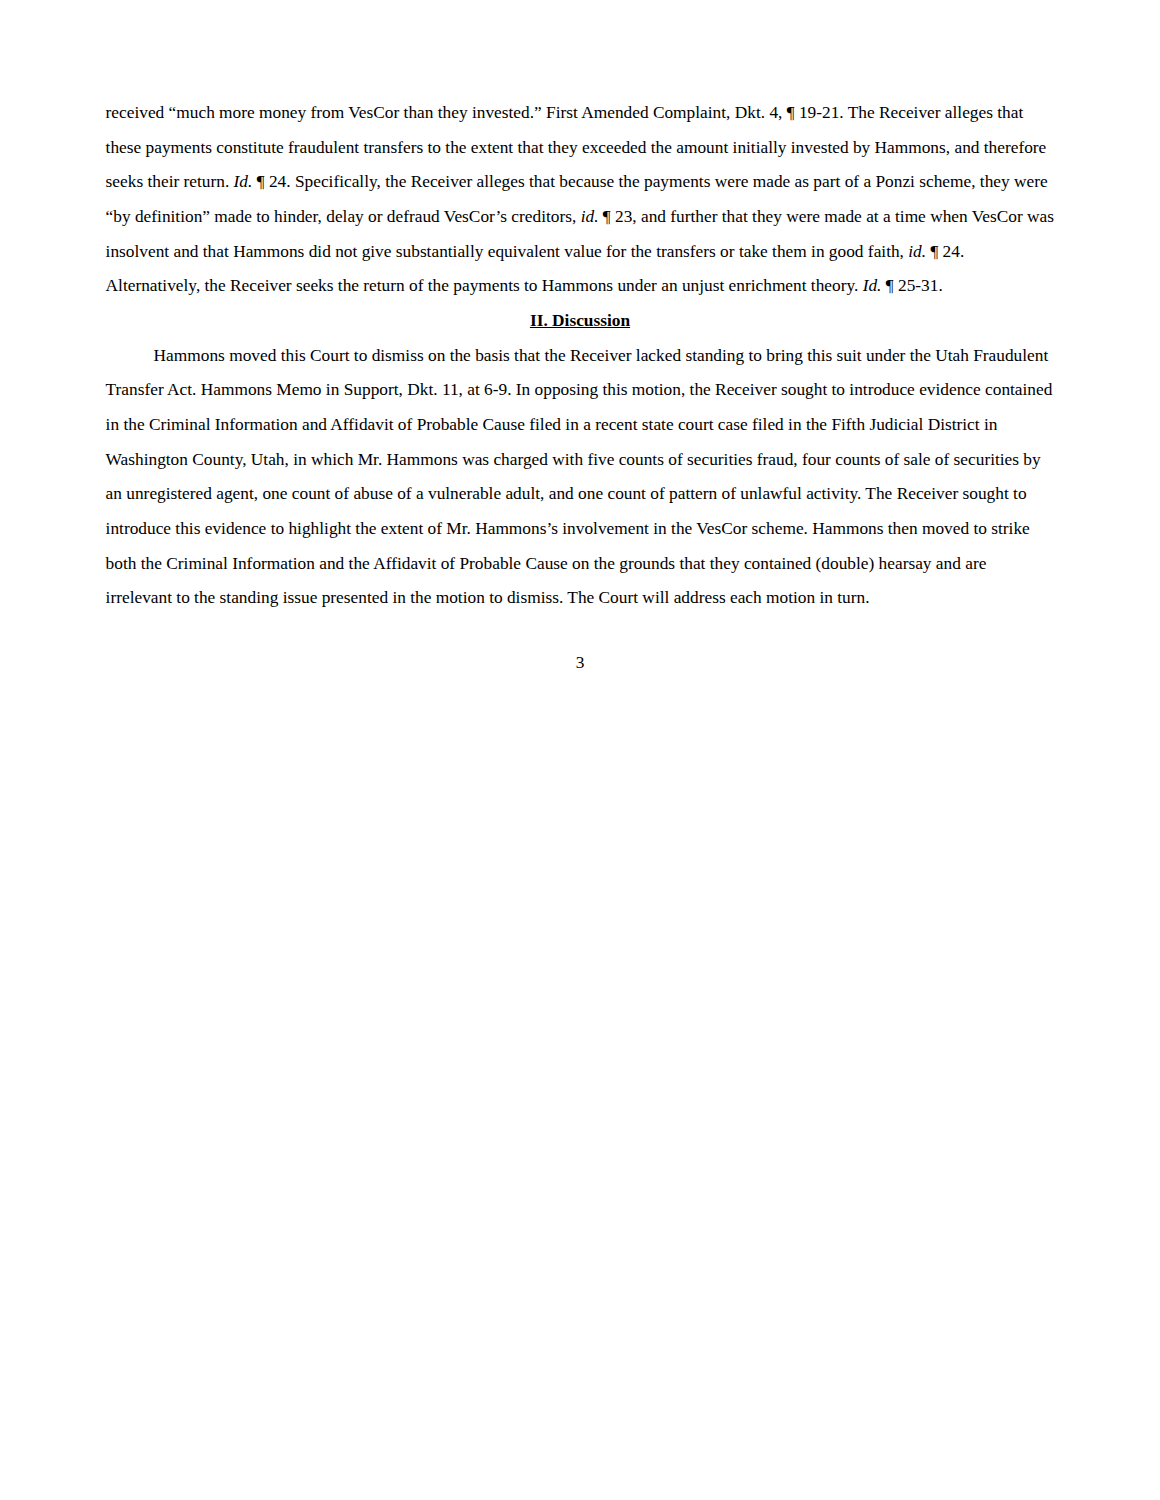received “much more money from VesCor than they invested.” First Amended Complaint, Dkt. 4, ¶ 19-21. The Receiver alleges that these payments constitute fraudulent transfers to the extent that they exceeded the amount initially invested by Hammons, and therefore seeks their return. Id. ¶ 24. Specifically, the Receiver alleges that because the payments were made as part of a Ponzi scheme, they were “by definition” made to hinder, delay or defraud VesCor’s creditors, id. ¶ 23, and further that they were made at a time when VesCor was insolvent and that Hammons did not give substantially equivalent value for the transfers or take them in good faith, id. ¶ 24. Alternatively, the Receiver seeks the return of the payments to Hammons under an unjust enrichment theory. Id. ¶ 25-31.
II. Discussion
Hammons moved this Court to dismiss on the basis that the Receiver lacked standing to bring this suit under the Utah Fraudulent Transfer Act. Hammons Memo in Support, Dkt. 11, at 6-9. In opposing this motion, the Receiver sought to introduce evidence contained in the Criminal Information and Affidavit of Probable Cause filed in a recent state court case filed in the Fifth Judicial District in Washington County, Utah, in which Mr. Hammons was charged with five counts of securities fraud, four counts of sale of securities by an unregistered agent, one count of abuse of a vulnerable adult, and one count of pattern of unlawful activity. The Receiver sought to introduce this evidence to highlight the extent of Mr. Hammons’s involvement in the VesCor scheme. Hammons then moved to strike both the Criminal Information and the Affidavit of Probable Cause on the grounds that they contained (double) hearsay and are irrelevant to the standing issue presented in the motion to dismiss. The Court will address each motion in turn.
3